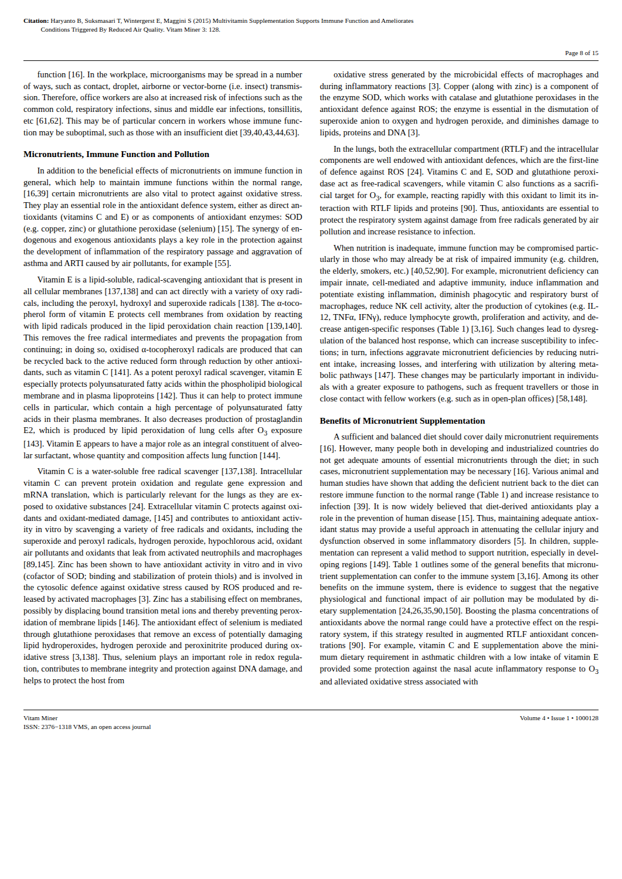Citation: Haryanto B, Suksmasari T, Wintergerst E, Maggini S (2015) Multivitamin Supplementation Supports Immune Function and Ameliorates Conditions Triggered By Reduced Air Quality. Vitam Miner 3: 128.
Page 8 of 15
function [16]. In the workplace, microorganisms may be spread in a number of ways, such as contact, droplet, airborne or vector-borne (i.e. insect) transmission. Therefore, office workers are also at increased risk of infections such as the common cold, respiratory infections, sinus and middle ear infections, tonsillitis, etc [61,62]. This may be of particular concern in workers whose immune function may be suboptimal, such as those with an insufficient diet [39,40,43,44,63].
Micronutrients, Immune Function and Pollution
In addition to the beneficial effects of micronutrients on immune function in general, which help to maintain immune functions within the normal range, [16,39] certain micronutrients are also vital to protect against oxidative stress. They play an essential role in the antioxidant defence system, either as direct antioxidants (vitamins C and E) or as components of antioxidant enzymes: SOD (e.g. copper, zinc) or glutathione peroxidase (selenium) [15]. The synergy of endogenous and exogenous antioxidants plays a key role in the protection against the development of inflammation of the respiratory passage and aggravation of asthma and ARTI caused by air pollutants, for example [55].
Vitamin E is a lipid-soluble, radical-scavenging antioxidant that is present in all cellular membranes [137,138] and can act directly with a variety of oxy radicals, including the peroxyl, hydroxyl and superoxide radicals [138]. The α-tocopherol form of vitamin E protects cell membranes from oxidation by reacting with lipid radicals produced in the lipid peroxidation chain reaction [139,140]. This removes the free radical intermediates and prevents the propagation from continuing; in doing so, oxidised α-tocopheroxyl radicals are produced that can be recycled back to the active reduced form through reduction by other antioxidants, such as vitamin C [141]. As a potent peroxyl radical scavenger, vitamin E especially protects polyunsaturated fatty acids within the phospholipid biological membrane and in plasma lipoproteins [142]. Thus it can help to protect immune cells in particular, which contain a high percentage of polyunsaturated fatty acids in their plasma membranes. It also decreases production of prostaglandin E2, which is produced by lipid peroxidation of lung cells after O3 exposure [143]. Vitamin E appears to have a major role as an integral constituent of alveolar surfactant, whose quantity and composition affects lung function [144].
Vitamin C is a water-soluble free radical scavenger [137,138]. Intracellular vitamin C can prevent protein oxidation and regulate gene expression and mRNA translation, which is particularly relevant for the lungs as they are exposed to oxidative substances [24]. Extracellular vitamin C protects against oxidants and oxidant-mediated damage, [145] and contributes to antioxidant activity in vitro by scavenging a variety of free radicals and oxidants, including the superoxide and peroxyl radicals, hydrogen peroxide, hypochlorous acid, oxidant air pollutants and oxidants that leak from activated neutrophils and macrophages [89,145]. Zinc has been shown to have antioxidant activity in vitro and in vivo (cofactor of SOD; binding and stabilization of protein thiols) and is involved in the cytosolic defence against oxidative stress caused by ROS produced and released by activated macrophages [3]. Zinc has a stabilising effect on membranes, possibly by displacing bound transition metal ions and thereby preventing peroxidation of membrane lipids [146]. The antioxidant effect of selenium is mediated through glutathione peroxidases that remove an excess of potentially damaging lipid hydroperoxides, hydrogen peroxide and peroxinitrite produced during oxidative stress [3,138]. Thus, selenium plays an important role in redox regulation, contributes to membrane integrity and protection against DNA damage, and helps to protect the host from
oxidative stress generated by the microbicidal effects of macrophages and during inflammatory reactions [3]. Copper (along with zinc) is a component of the enzyme SOD, which works with catalase and glutathione peroxidases in the antioxidant defence against ROS; the enzyme is essential in the dismutation of superoxide anion to oxygen and hydrogen peroxide, and diminishes damage to lipids, proteins and DNA [3].
In the lungs, both the extracellular compartment (RTLF) and the intracellular components are well endowed with antioxidant defences, which are the first-line of defence against ROS [24]. Vitamins C and E, SOD and glutathione peroxidase act as free-radical scavengers, while vitamin C also functions as a sacrificial target for O3, for example, reacting rapidly with this oxidant to limit its interaction with RTLF lipids and proteins [90]. Thus, antioxidants are essential to protect the respiratory system against damage from free radicals generated by air pollution and increase resistance to infection.
When nutrition is inadequate, immune function may be compromised particularly in those who may already be at risk of impaired immunity (e.g. children, the elderly, smokers, etc.) [40,52,90]. For example, micronutrient deficiency can impair innate, cell-mediated and adaptive immunity, induce inflammation and potentiate existing inflammation, diminish phagocytic and respiratory burst of macrophages, reduce NK cell activity, alter the production of cytokines (e.g. IL-12, TNFα, IFNγ), reduce lymphocyte growth, proliferation and activity, and decrease antigen-specific responses (Table 1) [3,16]. Such changes lead to dysregulation of the balanced host response, which can increase susceptibility to infections; in turn, infections aggravate micronutrient deficiencies by reducing nutrient intake, increasing losses, and interfering with utilization by altering metabolic pathways [147]. These changes may be particularly important in individuals with a greater exposure to pathogens, such as frequent travellers or those in close contact with fellow workers (e.g. such as in open-plan offices) [58,148].
Benefits of Micronutrient Supplementation
A sufficient and balanced diet should cover daily micronutrient requirements [16]. However, many people both in developing and industrialized countries do not get adequate amounts of essential micronutrients through the diet; in such cases, micronutrient supplementation may be necessary [16]. Various animal and human studies have shown that adding the deficient nutrient back to the diet can restore immune function to the normal range (Table 1) and increase resistance to infection [39]. It is now widely believed that diet-derived antioxidants play a role in the prevention of human disease [15]. Thus, maintaining adequate antioxidant status may provide a useful approach in attenuating the cellular injury and dysfunction observed in some inflammatory disorders [5]. In children, supplementation can represent a valid method to support nutrition, especially in developing regions [149]. Table 1 outlines some of the general benefits that micronutrient supplementation can confer to the immune system [3,16]. Among its other benefits on the immune system, there is evidence to suggest that the negative physiological and functional impact of air pollution may be modulated by dietary supplementation [24,26,35,90,150]. Boosting the plasma concentrations of antioxidants above the normal range could have a protective effect on the respiratory system, if this strategy resulted in augmented RTLF antioxidant concentrations [90]. For example, vitamin C and E supplementation above the minimum dietary requirement in asthmatic children with a low intake of vitamin E provided some protection against the nasal acute inflammatory response to O3 and alleviated oxidative stress associated with
Vitam Miner
ISSN: 2376−1318 VMS, an open access journal
Volume 4 • Issue 1 • 1000128